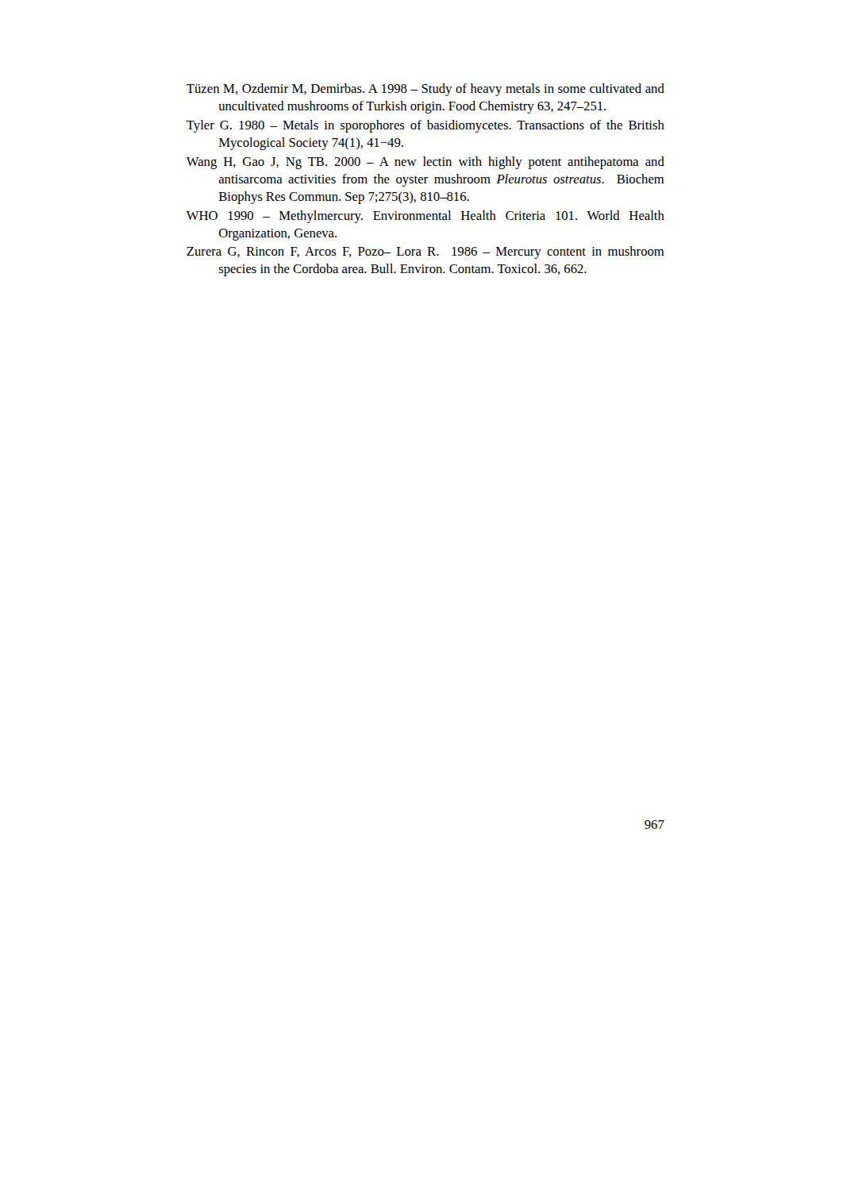Tüzen M, Ozdemir M, Demirbas. A 1998 – Study of heavy metals in some cultivated and uncultivated mushrooms of Turkish origin. Food Chemistry 63, 247–251.
Tyler G. 1980 – Metals in sporophores of basidiomycetes. Transactions of the British Mycological Society 74(1), 41−49.
Wang H, Gao J, Ng TB. 2000 – A new lectin with highly potent antihepatoma and antisarcoma activities from the oyster mushroom Pleurotus ostreatus. Biochem Biophys Res Commun. Sep 7;275(3), 810–816.
WHO 1990 – Methylmercury. Environmental Health Criteria 101. World Health Organization, Geneva.
Zurera G, Rincon F, Arcos F, Pozo– Lora R. 1986 – Mercury content in mushroom species in the Cordoba area. Bull. Environ. Contam. Toxicol. 36, 662.
967